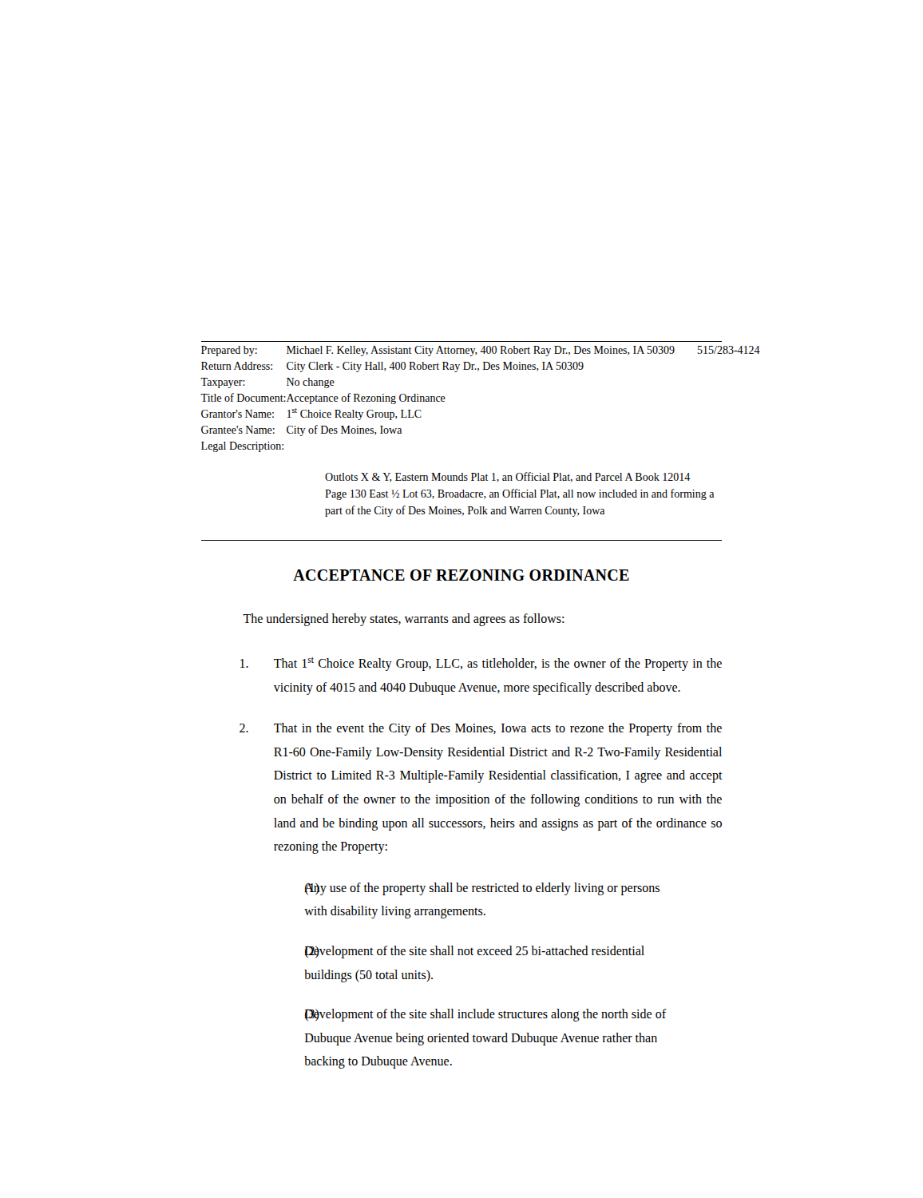| Prepared by: | Michael F. Kelley, Assistant City Attorney, 400 Robert Ray Dr., Des Moines, IA 50309 515/283-4124 |
| Return Address: | City Clerk - City Hall, 400 Robert Ray Dr., Des Moines, IA 50309 |
| Taxpayer: | No change |
| Title of Document: | Acceptance of Rezoning Ordinance |
| Grantor's Name: | 1 st Choice Realty Group, LLC |
| Grantee's Name: | City of Des Moines, Iowa |
| Legal Description: | |
Outlots X & Y, Eastern Mounds Plat 1, an Official Plat, and Parcel A Book 12014 Page 130 East ½ Lot 63, Broadacre, an Official Plat, all now included in and forming a part of the City of Des Moines, Polk and Warren County, Iowa
ACCEPTANCE OF REZONING ORDINANCE
The undersigned hereby states, warrants and agrees as follows:
1.
That 1st Choice Realty Group, LLC, as titleholder, is the owner of the Property in the vicinity of 4015 and 4040 Dubuque Avenue, more specifically described above.
2.
That in the event the City of Des Moines, Iowa acts to rezone the Property from the R1-60 One-Family Low-Density Residential District and R-2 Two-Family Residential District to Limited R-3 Multiple-Family Residential classification, I agree and accept on behalf of the owner to the imposition of the following conditions to run with the land and be binding upon all successors, heirs and assigns as part of the ordinance so rezoning the Property:
(1)
Any use of the property shall be restricted to elderly living or persons with disability living arrangements.
(2)
Development of the site shall not exceed 25 bi-attached residential buildings (50 total units).
(3)
Development of the site shall include structures along the north side of Dubuque Avenue being oriented toward Dubuque Avenue rather than backing to Dubuque Avenue.